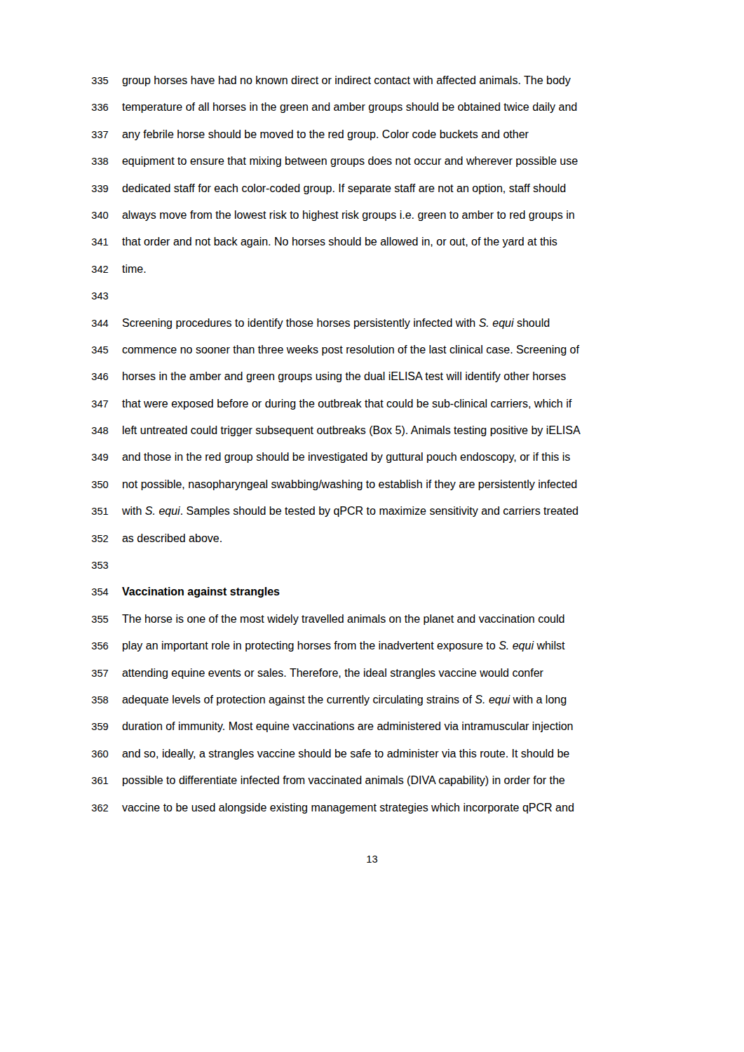335 group horses have had no known direct or indirect contact with affected animals. The body
336 temperature of all horses in the green and amber groups should be obtained twice daily and
337 any febrile horse should be moved to the red group. Color code buckets and other
338 equipment to ensure that mixing between groups does not occur and wherever possible use
339 dedicated staff for each color-coded group. If separate staff are not an option, staff should
340 always move from the lowest risk to highest risk groups i.e. green to amber to red groups in
341 that order and not back again. No horses should be allowed in, or out, of the yard at this
342 time.
343
344 Screening procedures to identify those horses persistently infected with S. equi should
345 commence no sooner than three weeks post resolution of the last clinical case. Screening of
346 horses in the amber and green groups using the dual iELISA test will identify other horses
347 that were exposed before or during the outbreak that could be sub-clinical carriers, which if
348 left untreated could trigger subsequent outbreaks (Box 5). Animals testing positive by iELISA
349 and those in the red group should be investigated by guttural pouch endoscopy, or if this is
350 not possible, nasopharyngeal swabbing/washing to establish if they are persistently infected
351 with S. equi. Samples should be tested by qPCR to maximize sensitivity and carriers treated
352 as described above.
353
354
Vaccination against strangles
355 The horse is one of the most widely travelled animals on the planet and vaccination could
356 play an important role in protecting horses from the inadvertent exposure to S. equi whilst
357 attending equine events or sales. Therefore, the ideal strangles vaccine would confer
358 adequate levels of protection against the currently circulating strains of S. equi with a long
359 duration of immunity. Most equine vaccinations are administered via intramuscular injection
360 and so, ideally, a strangles vaccine should be safe to administer via this route. It should be
361 possible to differentiate infected from vaccinated animals (DIVA capability) in order for the
362 vaccine to be used alongside existing management strategies which incorporate qPCR and
13